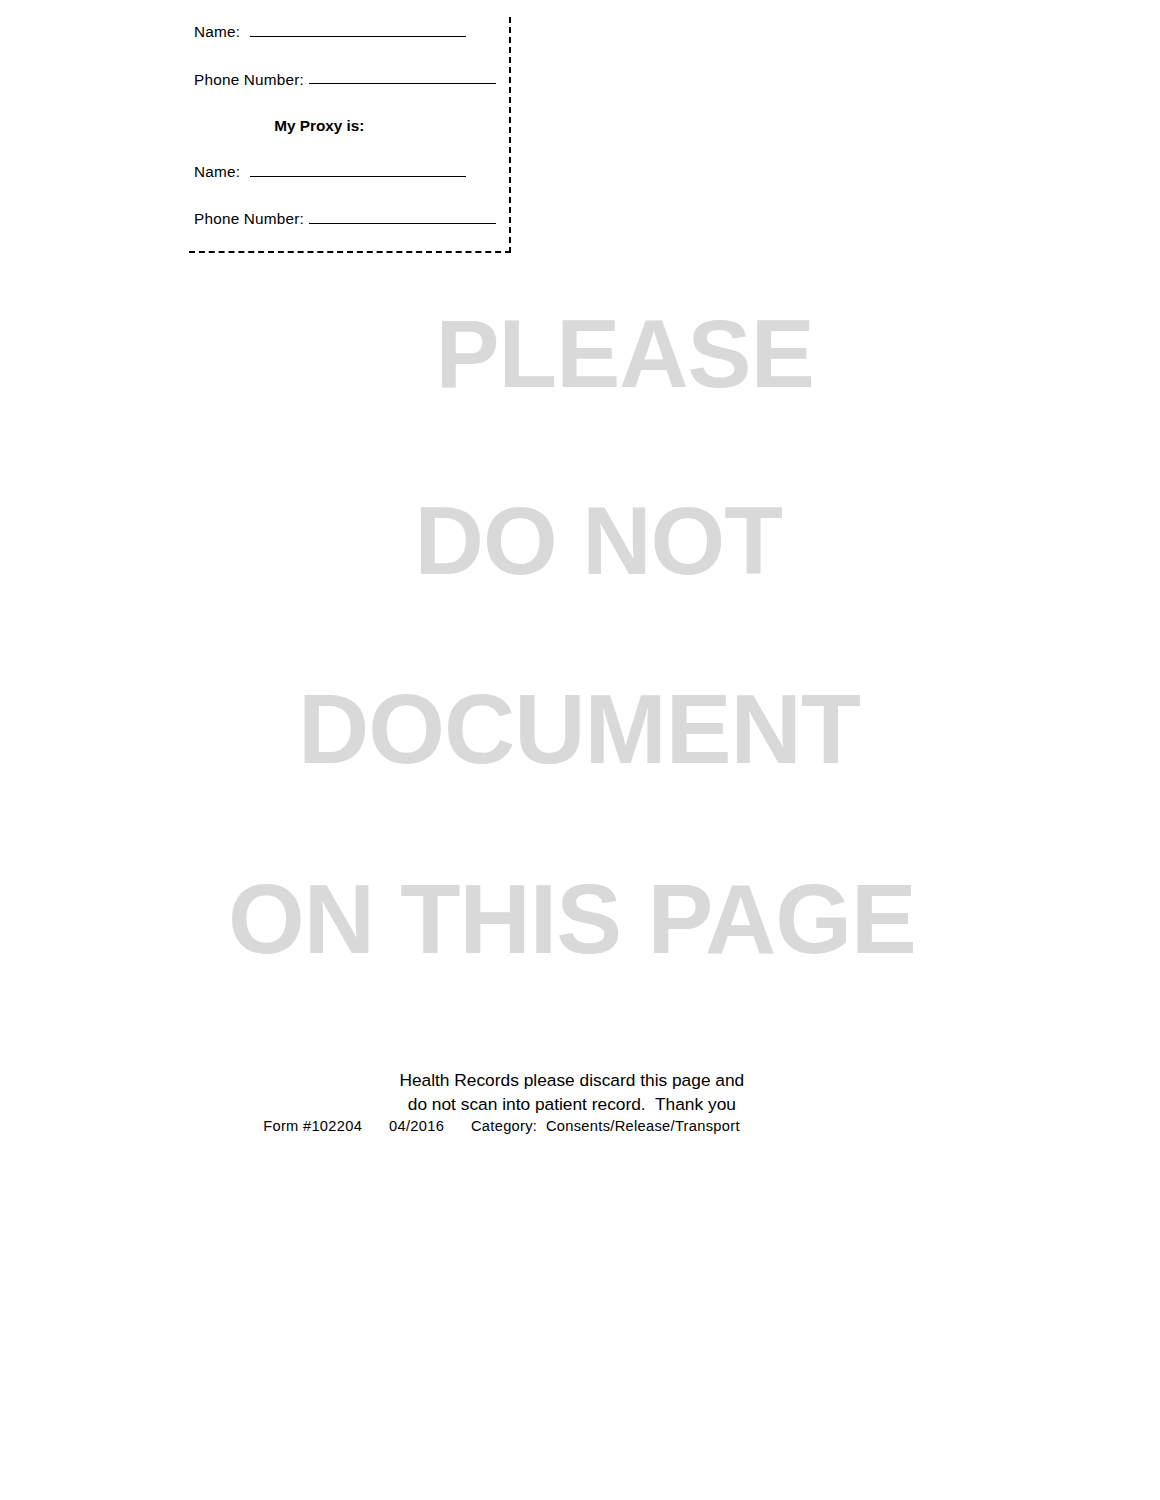Name:
Phone Number:
My Proxy is:
Name:
Phone Number:
PLEASE
DO NOT
DOCUMENT
ON THIS PAGE
Health Records please discard this page and
do not scan into patient record. Thank you
Form #10220404/2016 Category: Consents/Release/Transport